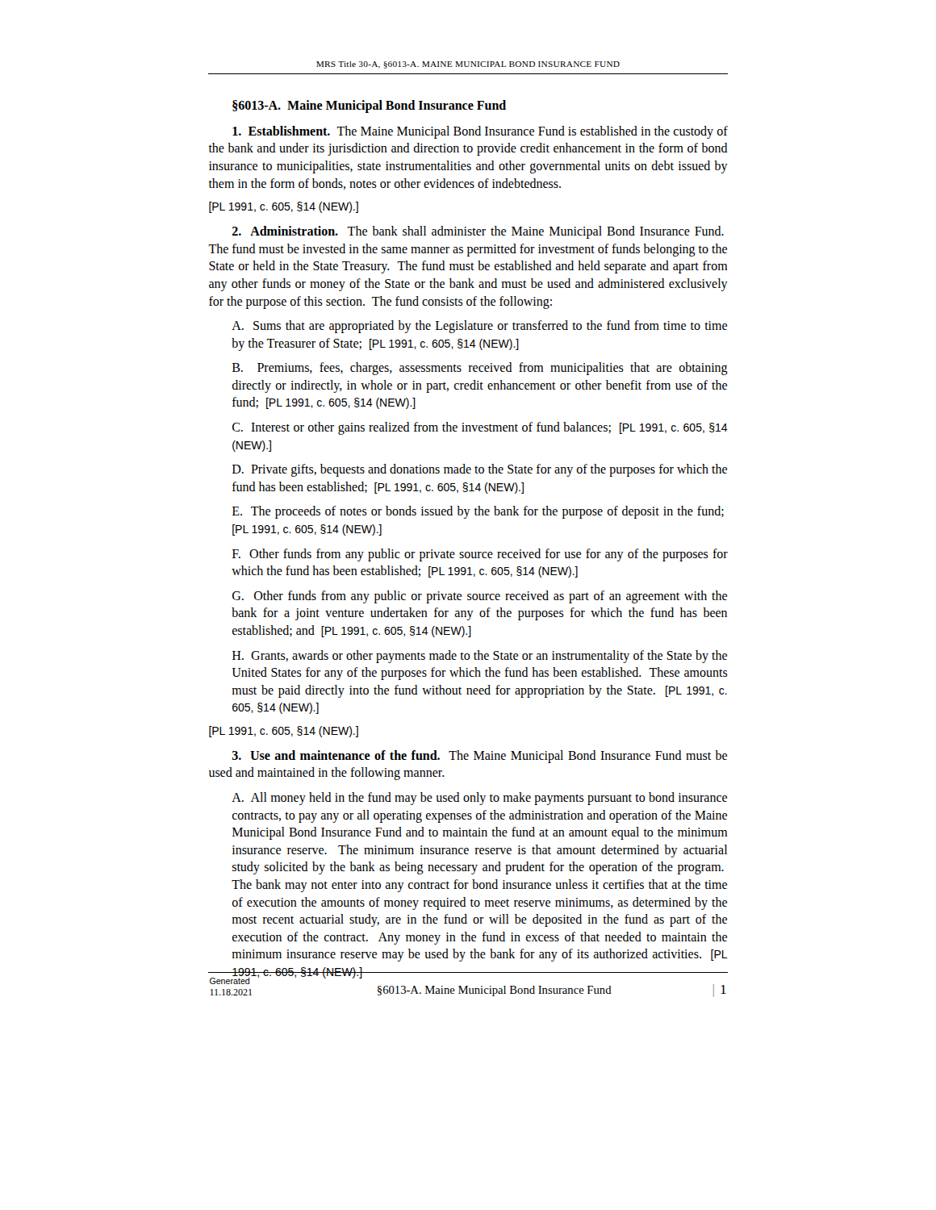MRS Title 30-A, §6013-A. MAINE MUNICIPAL BOND INSURANCE FUND
§6013-A. Maine Municipal Bond Insurance Fund
1. Establishment. The Maine Municipal Bond Insurance Fund is established in the custody of the bank and under its jurisdiction and direction to provide credit enhancement in the form of bond insurance to municipalities, state instrumentalities and other governmental units on debt issued by them in the form of bonds, notes or other evidences of indebtedness.
[PL 1991, c. 605, §14 (NEW).]
2. Administration. The bank shall administer the Maine Municipal Bond Insurance Fund. The fund must be invested in the same manner as permitted for investment of funds belonging to the State or held in the State Treasury. The fund must be established and held separate and apart from any other funds or money of the State or the bank and must be used and administered exclusively for the purpose of this section. The fund consists of the following:
A. Sums that are appropriated by the Legislature or transferred to the fund from time to time by the Treasurer of State; [PL 1991, c. 605, §14 (NEW).]
B. Premiums, fees, charges, assessments received from municipalities that are obtaining directly or indirectly, in whole or in part, credit enhancement or other benefit from use of the fund; [PL 1991, c. 605, §14 (NEW).]
C. Interest or other gains realized from the investment of fund balances; [PL 1991, c. 605, §14 (NEW).]
D. Private gifts, bequests and donations made to the State for any of the purposes for which the fund has been established; [PL 1991, c. 605, §14 (NEW).]
E. The proceeds of notes or bonds issued by the bank for the purpose of deposit in the fund; [PL 1991, c. 605, §14 (NEW).]
F. Other funds from any public or private source received for use for any of the purposes for which the fund has been established; [PL 1991, c. 605, §14 (NEW).]
G. Other funds from any public or private source received as part of an agreement with the bank for a joint venture undertaken for any of the purposes for which the fund has been established; and [PL 1991, c. 605, §14 (NEW).]
H. Grants, awards or other payments made to the State or an instrumentality of the State by the United States for any of the purposes for which the fund has been established. These amounts must be paid directly into the fund without need for appropriation by the State. [PL 1991, c. 605, §14 (NEW).]
[PL 1991, c. 605, §14 (NEW).]
3. Use and maintenance of the fund. The Maine Municipal Bond Insurance Fund must be used and maintained in the following manner.
A. All money held in the fund may be used only to make payments pursuant to bond insurance contracts, to pay any or all operating expenses of the administration and operation of the Maine Municipal Bond Insurance Fund and to maintain the fund at an amount equal to the minimum insurance reserve. The minimum insurance reserve is that amount determined by actuarial study solicited by the bank as being necessary and prudent for the operation of the program. The bank may not enter into any contract for bond insurance unless it certifies that at the time of execution the amounts of money required to meet reserve minimums, as determined by the most recent actuarial study, are in the fund or will be deposited in the fund as part of the execution of the contract. Any money in the fund in excess of that needed to maintain the minimum insurance reserve may be used by the bank for any of its authorized activities. [PL 1991, c. 605, §14 (NEW).]
| Generated 11.18.2021 | §6013-A. Maine Municipal Bond Insurance Fund | / 1 |